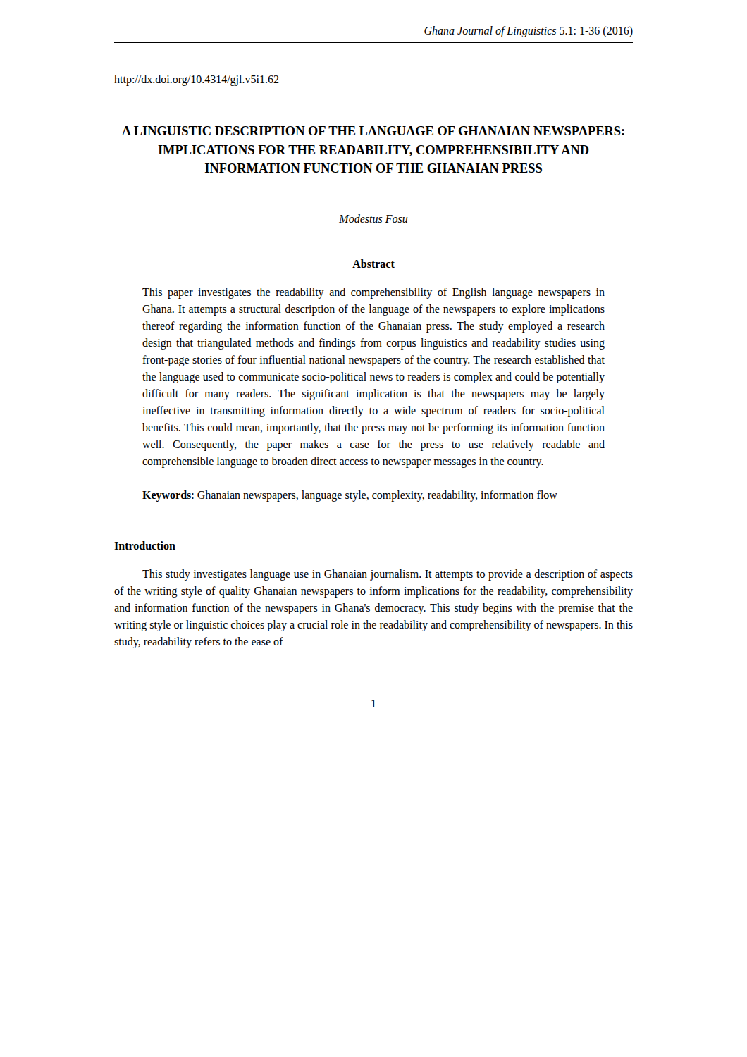Ghana Journal of Linguistics 5.1: 1-36 (2016)
http://dx.doi.org/10.4314/gjl.v5i1.62
A Linguistic Description of the Language of Ghanaian Newspapers: Implications for the Readability, Comprehensibility and Information Function of the Ghanaian Press
Modestus Fosu
Abstract
This paper investigates the readability and comprehensibility of English language newspapers in Ghana. It attempts a structural description of the language of the newspapers to explore implications thereof regarding the information function of the Ghanaian press. The study employed a research design that triangulated methods and findings from corpus linguistics and readability studies using front-page stories of four influential national newspapers of the country. The research established that the language used to communicate socio-political news to readers is complex and could be potentially difficult for many readers. The significant implication is that the newspapers may be largely ineffective in transmitting information directly to a wide spectrum of readers for socio-political benefits. This could mean, importantly, that the press may not be performing its information function well. Consequently, the paper makes a case for the press to use relatively readable and comprehensible language to broaden direct access to newspaper messages in the country.
Keywords: Ghanaian newspapers, language style, complexity, readability, information flow
Introduction
This study investigates language use in Ghanaian journalism. It attempts to provide a description of aspects of the writing style of quality Ghanaian newspapers to inform implications for the readability, comprehensibility and information function of the newspapers in Ghana's democracy. This study begins with the premise that the writing style or linguistic choices play a crucial role in the readability and comprehensibility of newspapers. In this study, readability refers to the ease of
1